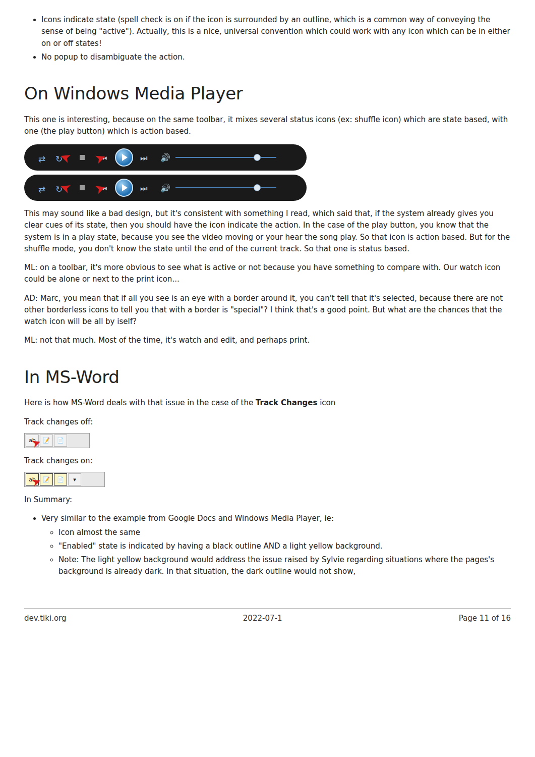Icons indicate state (spell check is on if the icon is surrounded by an outline, which is a common way of conveying the sense of being "active"). Actually, this is a nice, universal convention which could work with any icon which can be in either on or off states!
No popup to disambiguate the action.
On Windows Media Player
This one is interesting, because on the same toolbar, it mixes several status icons (ex: shuffle icon) which are state based, with one (the play button) which is action based.
⇄ ↻ ⏮ ⏭ 🔊 ➤ ➤
⇄ ↻ ⏮ ⏭ 🔊 ➤ ➤
This may sound like a bad design, but it's consistent with something I read, which said that, if the system already gives you clear cues of its state, then you should have the icon indicate the action. In the case of the play button, you know that the system is in a play state, because you see the video moving or your hear the song play. So that icon is action based. But for the shuffle mode, you don't know the state until the end of the current track. So that one is status based.
ML: on a toolbar, it's more obvious to see what is active or not because you have something to compare with. Our watch icon could be alone or next to the print icon...
AD: Marc, you mean that if all you see is an eye with a border around it, you can't tell that it's selected, because there are not other borderless icons to tell you that with a border is "special"? I think that's a good point. But what are the chances that the watch icon will be all by iself?
ML: not that much. Most of the time, it's watch and edit, and perhaps print.
In MS-Word
Here is how MS-Word deals with that issue in the case of the Track Changes icon
Track changes off:
ab 📝 📄 ➤
Track changes on:
ab 📝 📄 ▾ ➤
In Summary:
Very similar to the example from Google Docs and Windows Media Player, ie:
Icon almost the same
"Enabled" state is indicated by having a black outline AND a light yellow background.
Note: The light yellow background would address the issue raised by Sylvie regarding situations where the pages's background is already dark. In that situation, the dark outline would not show,
dev.tiki.org 2022-07-1 Page 11 of 16